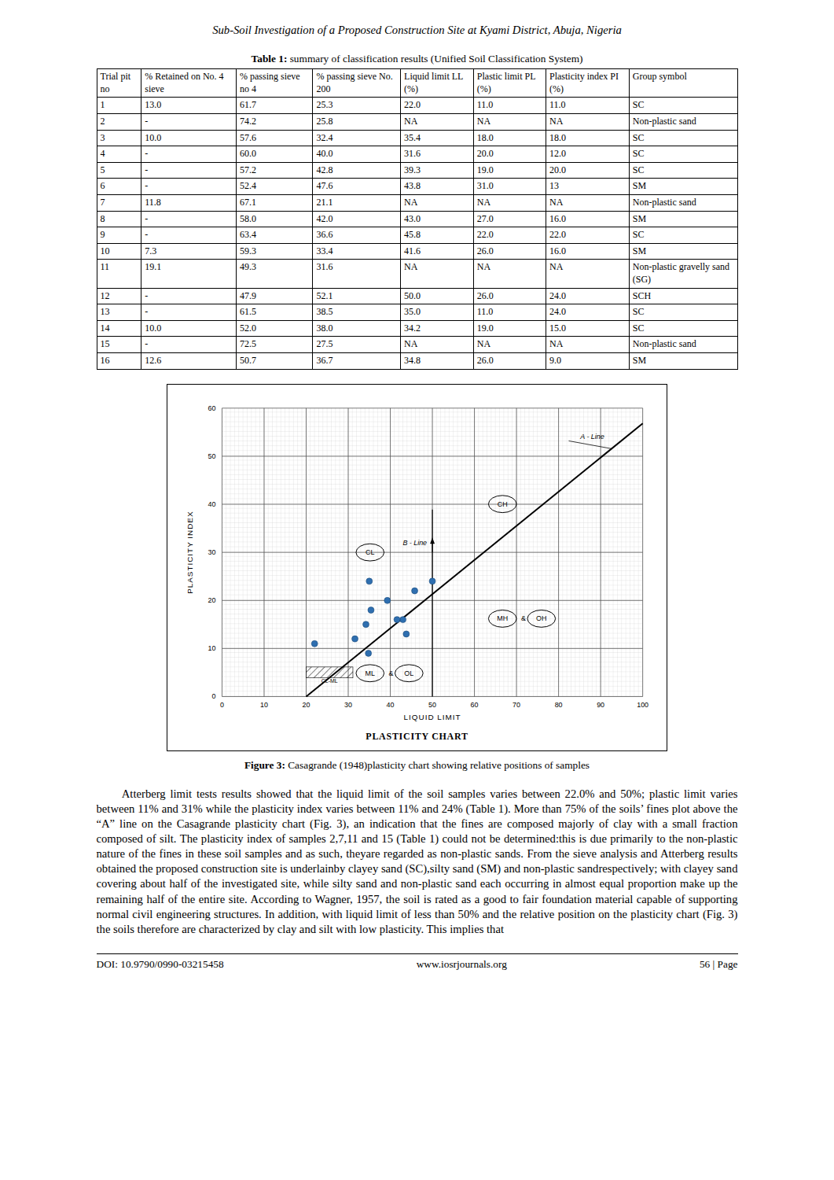Sub-Soil Investigation of a Proposed Construction Site at Kyami District, Abuja, Nigeria
Table 1: summary of classification results (Unified Soil Classification System)
| Trial pit no | % Retained on No. 4 sieve | % passing sieve no 4 | % passing sieve No. 200 | Liquid limit LL (%) | Plastic limit PL (%) | Plasticity index PI (%) | Group symbol |
| --- | --- | --- | --- | --- | --- | --- | --- |
| 1 | 13.0 | 61.7 | 25.3 | 22.0 | 11.0 | 11.0 | SC |
| 2 | - | 74.2 | 25.8 | NA | NA | NA | Non-plastic sand |
| 3 | 10.0 | 57.6 | 32.4 | 35.4 | 18.0 | 18.0 | SC |
| 4 | - | 60.0 | 40.0 | 31.6 | 20.0 | 12.0 | SC |
| 5 | - | 57.2 | 42.8 | 39.3 | 19.0 | 20.0 | SC |
| 6 | - | 52.4 | 47.6 | 43.8 | 31.0 | 13 | SM |
| 7 | 11.8 | 67.1 | 21.1 | NA | NA | NA | Non-plastic sand |
| 8 | - | 58.0 | 42.0 | 43.0 | 27.0 | 16.0 | SM |
| 9 | - | 63.4 | 36.6 | 45.8 | 22.0 | 22.0 | SC |
| 10 | 7.3 | 59.3 | 33.4 | 41.6 | 26.0 | 16.0 | SM |
| 11 | 19.1 | 49.3 | 31.6 | NA | NA | NA | Non-plastic gravelly sand (SG) |
| 12 | - | 47.9 | 52.1 | 50.0 | 26.0 | 24.0 | SCH |
| 13 | - | 61.5 | 38.5 | 35.0 | 11.0 | 24.0 | SC |
| 14 | 10.0 | 52.0 | 38.0 | 34.2 | 19.0 | 15.0 | SC |
| 15 | - | 72.5 | 27.5 | NA | NA | NA | Non-plastic sand |
| 16 | 12.6 | 50.7 | 36.7 | 34.8 | 26.0 | 9.0 | SM |
0 10 20 30 40 50 60 70 80 90 100 0 10 20 30 40 50 60 PLASTICITY INDEX LIQUID LIMIT A - Line B - Line CL-ML CL CH MH & OH ML & OL
PLASTICITY CHART
Figure 3: Casagrande (1948)plasticity chart showing relative positions of samples
Atterberg limit tests results showed that the liquid limit of the soil samples varies between 22.0% and 50%; plastic limit varies between 11% and 31% while the plasticity index varies between 11% and 24% (Table 1). More than 75% of the soils’ fines plot above the “A” line on the Casagrande plasticity chart (Fig. 3), an indication that the fines are composed majorly of clay with a small fraction composed of silt. The plasticity index of samples 2,7,11 and 15 (Table 1) could not be determined:this is due primarily to the non-plastic nature of the fines in these soil samples and as such, theyare regarded as non-plastic sands. From the sieve analysis and Atterberg results obtained the proposed construction site is underlainby clayey sand (SC),silty sand (SM) and non-plastic sandrespectively; with clayey sand covering about half of the investigated site, while silty sand and non-plastic sand each occurring in almost equal proportion make up the remaining half of the entire site. According to Wagner, 1957, the soil is rated as a good to fair foundation material capable of supporting normal civil engineering structures. In addition, with liquid limit of less than 50% and the relative position on the plasticity chart (Fig. 3) the soils therefore are characterized by clay and silt with low plasticity. This implies that
DOI: 10.9790/0990-03215458 www.iosrjournals.org 56 | Page